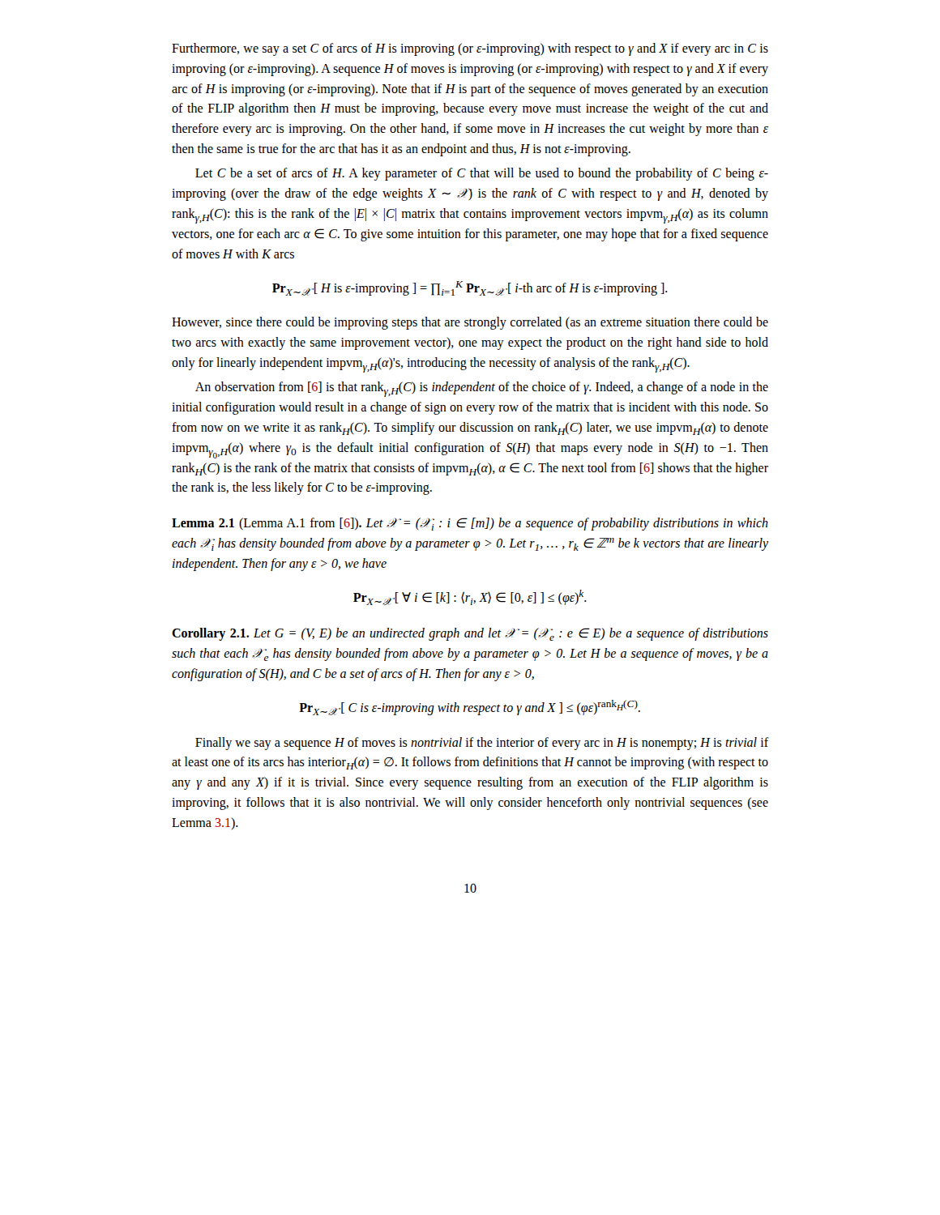Furthermore, we say a set C of arcs of H is improving (or ε-improving) with respect to γ and X if every arc in C is improving (or ε-improving). A sequence H of moves is improving (or ε-improving) with respect to γ and X if every arc of H is improving (or ε-improving). Note that if H is part of the sequence of moves generated by an execution of the FLIP algorithm then H must be improving, because every move must increase the weight of the cut and therefore every arc is improving. On the other hand, if some move in H increases the cut weight by more than ε then the same is true for the arc that has it as an endpoint and thus, H is not ε-improving.
Let C be a set of arcs of H. A key parameter of C that will be used to bound the probability of C being ε-improving (over the draw of the edge weights X ∼ 𝒳) is the rank of C with respect to γ and H, denoted by rankγ,H(C): this is the rank of the |E| × |C| matrix that contains improvement vectors impvmγ,H(α) as its column vectors, one for each arc α ∈ C. To give some intuition for this parameter, one may hope that for a fixed sequence of moves H with K arcs
PrX∼𝒳 [ H is ε-improving ] = ∏i=1K PrX∼𝒳 [ i-th arc of H is ε-improving ].
However, since there could be improving steps that are strongly correlated (as an extreme situation there could be two arcs with exactly the same improvement vector), one may expect the product on the right hand side to hold only for linearly independent impvmγ,H(α)'s, introducing the necessity of analysis of the rankγ,H(C).
An observation from [6] is that rankγ,H(C) is independent of the choice of γ. Indeed, a change of a node in the initial configuration would result in a change of sign on every row of the matrix that is incident with this node. So from now on we write it as rankH(C). To simplify our discussion on rankH(C) later, we use impvmH(α) to denote impvmγ0,H(α) where γ0 is the default initial configuration of S(H) that maps every node in S(H) to −1. Then rankH(C) is the rank of the matrix that consists of impvmH(α), α ∈ C. The next tool from [6] shows that the higher the rank is, the less likely for C to be ε-improving.
Lemma 2.1 (Lemma A.1 from [6]). Let 𝒳 = (𝒳i : i ∈ [m]) be a sequence of probability distributions in which each 𝒳i has density bounded from above by a parameter φ > 0. Let r1, … , rk ∈ ℤm be k vectors that are linearly independent. Then for any ε > 0, we have
PrX∼𝒳 [ ∀ i ∈ [k] : ⟨ri, X⟩ ∈ [0, ε] ] ≤ (φε)k.
Corollary 2.1. Let G = (V, E) be an undirected graph and let 𝒳 = (𝒳e : e ∈ E) be a sequence of distributions such that each 𝒳e has density bounded from above by a parameter φ > 0. Let H be a sequence of moves, γ be a configuration of S(H), and C be a set of arcs of H. Then for any ε > 0,
PrX∼𝒳 [ C is ε-improving with respect to γ and X ] ≤ (φε)rankH(C).
Finally we say a sequence H of moves is nontrivial if the interior of every arc in H is nonempty; H is trivial if at least one of its arcs has interiorH(α) = ∅. It follows from definitions that H cannot be improving (with respect to any γ and any X) if it is trivial. Since every sequence resulting from an execution of the FLIP algorithm is improving, it follows that it is also nontrivial. We will only consider henceforth only nontrivial sequences (see Lemma 3.1).
10